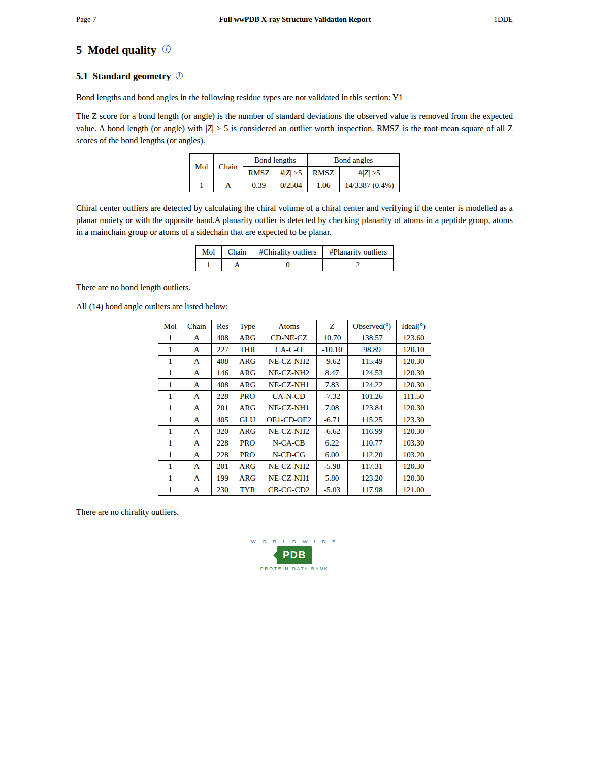Page 7 Full wwPDB X-ray Structure Validation Report 1DDE
5 Model quality i
5.1 Standard geometry i
Bond lengths and bond angles in the following residue types are not validated in this section: Y1
The Z score for a bond length (or angle) is the number of standard deviations the observed value is removed from the expected value. A bond length (or angle) with |Z| > 5 is considered an outlier worth inspection. RMSZ is the root-mean-square of all Z scores of the bond lengths (or angles).
| Mol | Chain | Bond lengths | Bond angles |
| --- | --- | --- | --- |
| RMSZ | #/ Z / >5 | RMSZ | #/ Z / >5 |
| 1 | A | 0.39 | 0/2504 | 1.06 | 14/3387 (0.4%) |
Chiral center outliers are detected by calculating the chiral volume of a chiral center and verifying if the center is modelled as a planar moiety or with the opposite hand.A planarity outlier is detected by checking planarity of atoms in a peptide group, atoms in a mainchain group or atoms of a sidechain that are expected to be planar.
| Mol | Chain | #Chirality outliers | #Planarity outliers |
| --- | --- | --- | --- |
| 1 | A | 0 | 2 |
There are no bond length outliers.
All (14) bond angle outliers are listed below:
| Mol | Chain | Res | Type | Atoms | Z | Observed( o ) | Ideal( o ) |
| --- | --- | --- | --- | --- | --- | --- | --- |
| 1 | A | 408 | ARG | CD-NE-CZ | 10.70 | 138.57 | 123.60 |
| 1 | A | 227 | THR | CA-C-O | -10.10 | 98.89 | 120.10 |
| 1 | A | 408 | ARG | NE-CZ-NH2 | -9.62 | 115.49 | 120.30 |
| 1 | A | 146 | ARG | NE-CZ-NH2 | 8.47 | 124.53 | 120.30 |
| 1 | A | 408 | ARG | NE-CZ-NH1 | 7.83 | 124.22 | 120.30 |
| 1 | A | 228 | PRO | CA-N-CD | -7.32 | 101.26 | 111.50 |
| 1 | A | 201 | ARG | NE-CZ-NH1 | 7.08 | 123.84 | 120.30 |
| 1 | A | 405 | GLU | OE1-CD-OE2 | -6.71 | 115.25 | 123.30 |
| 1 | A | 320 | ARG | NE-CZ-NH2 | -6.62 | 116.99 | 120.30 |
| 1 | A | 228 | PRO | N-CA-CB | 6.22 | 110.77 | 103.30 |
| 1 | A | 228 | PRO | N-CD-CG | 6.00 | 112.20 | 103.20 |
| 1 | A | 201 | ARG | NE-CZ-NH2 | -5.98 | 117.31 | 120.30 |
| 1 | A | 199 | ARG | NE-CZ-NH1 | 5.80 | 123.20 | 120.30 |
| 1 | A | 230 | TYR | CB-CG-CD2 | -5.03 | 117.98 | 121.00 |
There are no chirality outliers.
W O R L D W I D E
PDB
PROTEIN DATA BANK